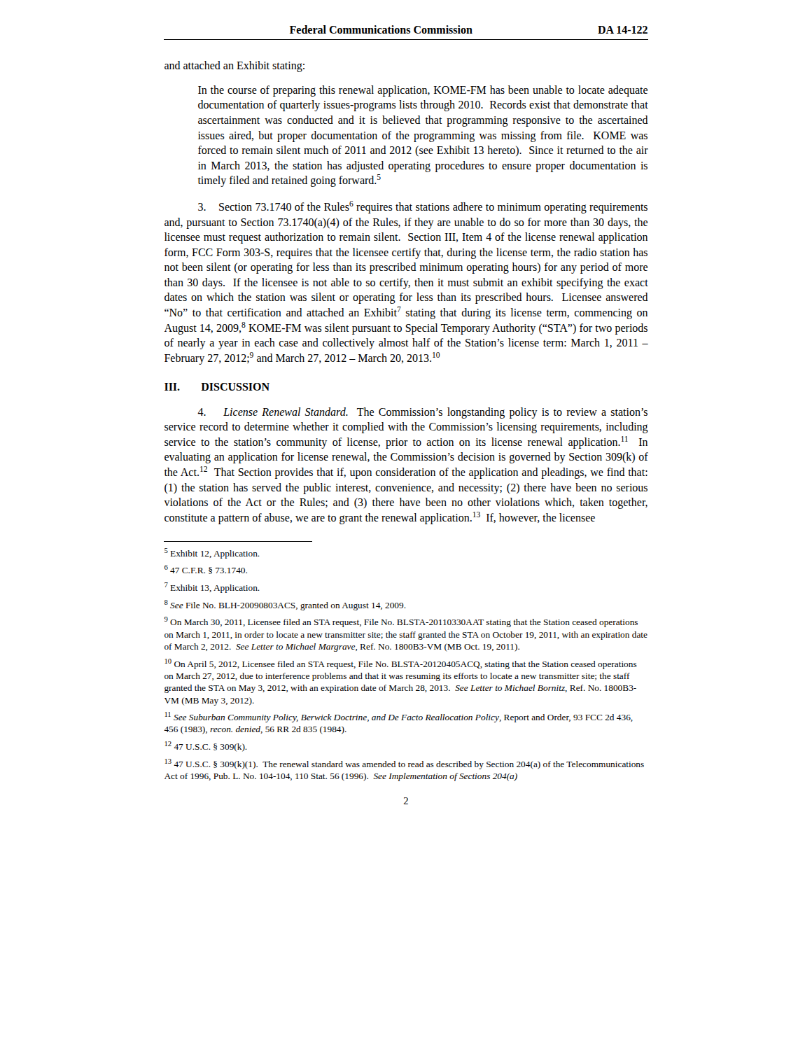Federal Communications Commission DA 14-122
and attached an Exhibit stating:
In the course of preparing this renewal application, KOME-FM has been unable to locate adequate documentation of quarterly issues-programs lists through 2010. Records exist that demonstrate that ascertainment was conducted and it is believed that programming responsive to the ascertained issues aired, but proper documentation of the programming was missing from file. KOME was forced to remain silent much of 2011 and 2012 (see Exhibit 13 hereto). Since it returned to the air in March 2013, the station has adjusted operating procedures to ensure proper documentation is timely filed and retained going forward.5
3. Section 73.1740 of the Rules6 requires that stations adhere to minimum operating requirements and, pursuant to Section 73.1740(a)(4) of the Rules, if they are unable to do so for more than 30 days, the licensee must request authorization to remain silent. Section III, Item 4 of the license renewal application form, FCC Form 303-S, requires that the licensee certify that, during the license term, the radio station has not been silent (or operating for less than its prescribed minimum operating hours) for any period of more than 30 days. If the licensee is not able to so certify, then it must submit an exhibit specifying the exact dates on which the station was silent or operating for less than its prescribed hours. Licensee answered “No” to that certification and attached an Exhibit7 stating that during its license term, commencing on August 14, 2009,8 KOME-FM was silent pursuant to Special Temporary Authority (“STA”) for two periods of nearly a year in each case and collectively almost half of the Station’s license term: March 1, 2011 – February 27, 2012;9 and March 27, 2012 – March 20, 2013.10
III. DISCUSSION
4. License Renewal Standard. The Commission’s longstanding policy is to review a station’s service record to determine whether it complied with the Commission’s licensing requirements, including service to the station’s community of license, prior to action on its license renewal application.11 In evaluating an application for license renewal, the Commission’s decision is governed by Section 309(k) of the Act.12 That Section provides that if, upon consideration of the application and pleadings, we find that: (1) the station has served the public interest, convenience, and necessity; (2) there have been no serious violations of the Act or the Rules; and (3) there have been no other violations which, taken together, constitute a pattern of abuse, we are to grant the renewal application.13 If, however, the licensee
5 Exhibit 12, Application.
6 47 C.F.R. § 73.1740.
7 Exhibit 13, Application.
8 See File No. BLH-20090803ACS, granted on August 14, 2009.
9 On March 30, 2011, Licensee filed an STA request, File No. BLSTA-20110330AAT stating that the Station ceased operations on March 1, 2011, in order to locate a new transmitter site; the staff granted the STA on October 19, 2011, with an expiration date of March 2, 2012. See Letter to Michael Margrave, Ref. No. 1800B3-VM (MB Oct. 19, 2011).
10 On April 5, 2012, Licensee filed an STA request, File No. BLSTA-20120405ACQ, stating that the Station ceased operations on March 27, 2012, due to interference problems and that it was resuming its efforts to locate a new transmitter site; the staff granted the STA on May 3, 2012, with an expiration date of March 28, 2013. See Letter to Michael Bornitz, Ref. No. 1800B3-VM (MB May 3, 2012).
11 See Suburban Community Policy, Berwick Doctrine, and De Facto Reallocation Policy, Report and Order, 93 FCC 2d 436, 456 (1983), recon. denied, 56 RR 2d 835 (1984).
12 47 U.S.C. § 309(k).
13 47 U.S.C. § 309(k)(1). The renewal standard was amended to read as described by Section 204(a) of the Telecommunications Act of 1996, Pub. L. No. 104-104, 110 Stat. 56 (1996). See Implementation of Sections 204(a)
2